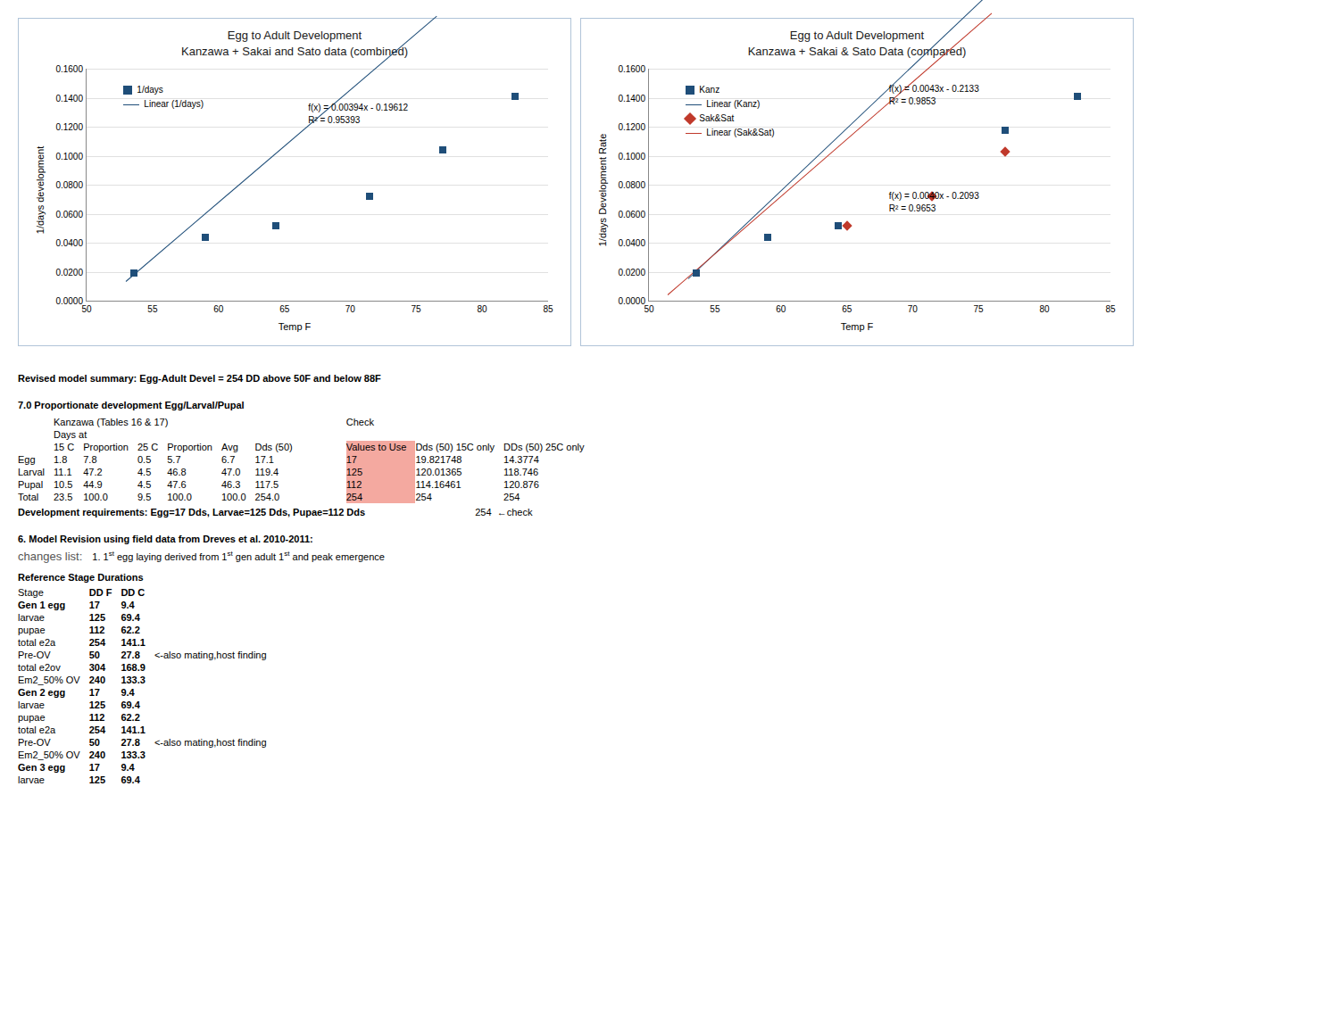Egg to Adult Development
Kanzawa + Sakai and Sato data (combined)
1/days development
0.1600
0.1400
0.1200
0.1000
0.0800
0.0600
0.0400
0.0200
0.0000
50
55
60
65
70
75
80
85
1/days
Linear (1/days)
f(x) = 0.00394x - 0.19612
R² = 0.95393
Temp F
Egg to Adult Development
Kanzawa + Sakai & Sato Data (compared)
1/days Development Rate
0.1600
0.1400
0.1200
0.1000
0.0800
0.0600
0.0400
0.0200
0.0000
50
55
60
65
70
75
80
85
Kanz
Linear (Kanz)
Sak&Sat
Linear (Sak&Sat)
f(x) = 0.0043x - 0.2133
R² = 0.9853
f(x) = 0.0040x - 0.2093
R² = 0.9653
Temp F
Revised model summary: Egg-Adult Devel = 254 DD above 50F and below 88F
7.0 Proportionate development Egg/Larval/Pupal
| | Kanzawa (Tables 16 & 17) | | Check |
| | Days at | | | |
| | 15 C | Proportion | 25 C | Proportion | Avg | Dds (50) | | Values to Use | Dds (50) 15C only | DDs (50) 25C only |
| Egg | 1.8 | 7.8 | 0.5 | 5.7 | 6.7 | 17.1 | | 17 | 19.821748 | 14.3774 |
| Larval | 11.1 | 47.2 | 4.5 | 46.8 | 47.0 | 119.4 | | 125 | 120.01365 | 118.746 |
| Pupal | 10.5 | 44.9 | 4.5 | 47.6 | 46.3 | 117.5 | | 112 | 114.16461 | 120.876 |
| Total | 23.5 | 100.0 | 9.5 | 100.0 | 100.0 | 254.0 | | 254 | 254 | 254 |
Development requirements: Egg=17 Dds, Larvae=125 Dds, Pupae=112 Dds 254 ←check
6. Model Revision using field data from Dreves et al. 2010-2011:
changes list: 1. 1st egg laying derived from 1st gen adult 1st and peak emergence
Reference Stage Durations
| Stage | DD F | DD C | |
| Gen 1 egg | 17 | 9.4 | |
| larvae | 125 | 69.4 | |
| pupae | 112 | 62.2 | |
| total e2a | 254 | 141.1 | |
| Pre-OV | 50 | 27.8 | <-also mating,host finding |
| total e2ov | 304 | 168.9 | |
| Em2_50% OV | 240 | 133.3 | |
| Gen 2 egg | 17 | 9.4 | |
| larvae | 125 | 69.4 | |
| pupae | 112 | 62.2 | |
| total e2a | 254 | 141.1 | |
| Pre-OV | 50 | 27.8 | <-also mating,host finding |
| Em2_50% OV | 240 | 133.3 | |
| Gen 3 egg | 17 | 9.4 | |
| larvae | 125 | 69.4 | |